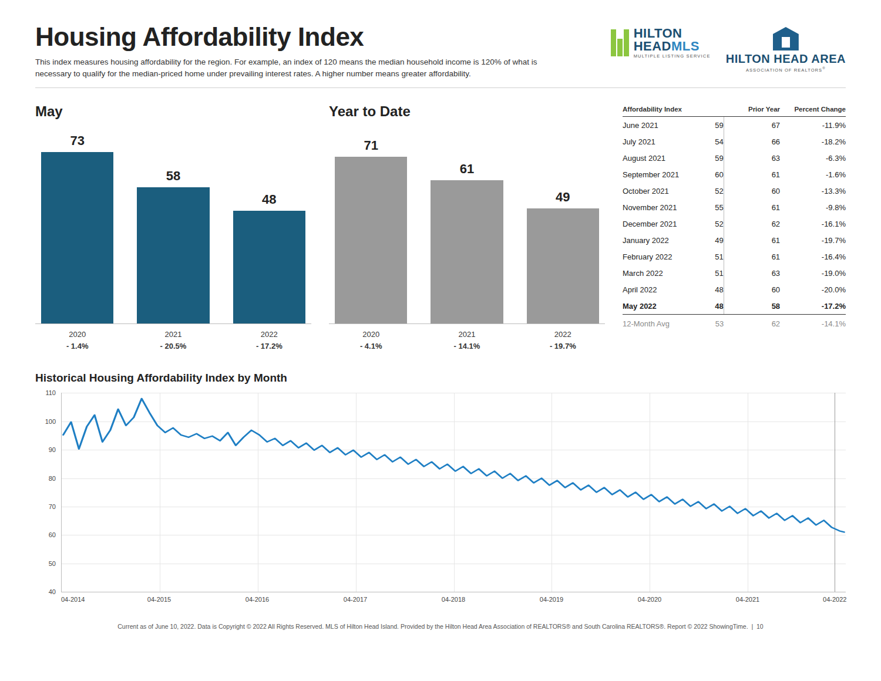Housing Affordability Index
This index measures housing affordability for the region. For example, an index of 120 means the median household income is 120% of what is necessary to qualify for the median-priced home under prevailing interest rates. A higher number means greater affordability.
HILTON
HEADMLS
MULTIPLE LISTING SERVICE
HILTON HEAD AREA
ASSOCIATION OF REALTORS®
May
73
58
48
2020
- 1.4%
2021
- 20.5%
2022
- 17.2%
Year to Date
71
61
49
2020
- 4.1%
2021
- 14.1%
2022
- 19.7%
| Affordability Index | | Prior Year | Percent Change |
| --- | --- | --- | --- |
| June 2021 | 59 | 67 | -11.9% |
| July 2021 | 54 | 66 | -18.2% |
| August 2021 | 59 | 63 | -6.3% |
| September 2021 | 60 | 61 | -1.6% |
| October 2021 | 52 | 60 | -13.3% |
| November 2021 | 55 | 61 | -9.8% |
| December 2021 | 52 | 62 | -16.1% |
| January 2022 | 49 | 61 | -19.7% |
| February 2022 | 51 | 61 | -16.4% |
| March 2022 | 51 | 63 | -19.0% |
| April 2022 | 48 | 60 | -20.0% |
| May 2022 | 48 | 58 | -17.2% |
| 12-Month Avg | 53 | 62 | -14.1% |
Historical Housing Affordability Index by Month
110 100 90 80 70 60 50 40
04-2014 04-2015 04-2016 04-2017 04-2018 04-2019 04-2020 04-2021 04-2022
Current as of June 10, 2022. Data is Copyright © 2022 All Rights Reserved. MLS of Hilton Head Island. Provided by the Hilton Head Area Association of REALTORS® and South Carolina REALTORS®. Report © 2022 ShowingTime. | 10